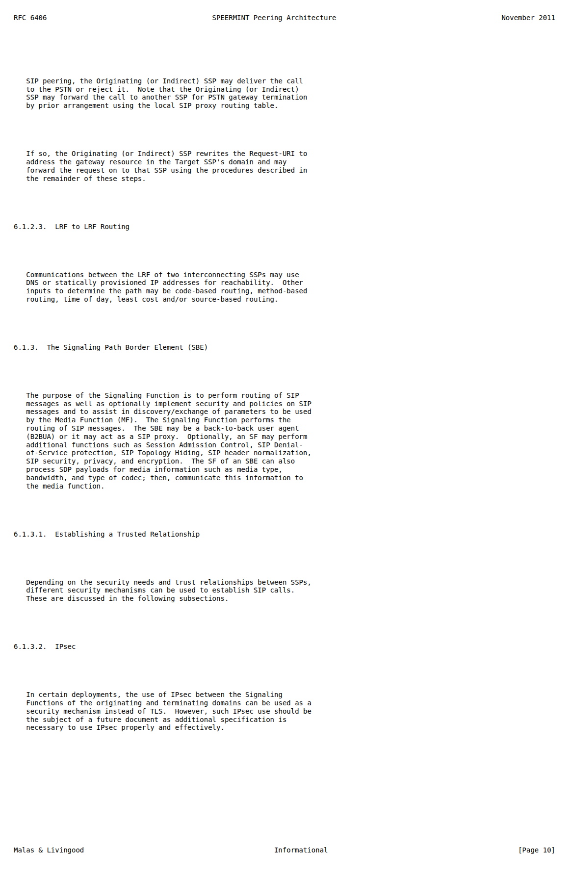RFC 6406 SPEERMINT Peering Architecture November 2011
SIP peering, the Originating (or Indirect) SSP may deliver the call to the PSTN or reject it. Note that the Originating (or Indirect) SSP may forward the call to another SSP for PSTN gateway termination by prior arrangement using the local SIP proxy routing table.
If so, the Originating (or Indirect) SSP rewrites the Request-URI to address the gateway resource in the Target SSP's domain and may forward the request on to that SSP using the procedures described in the remainder of these steps.
6.1.2.3. LRF to LRF Routing
Communications between the LRF of two interconnecting SSPs may use DNS or statically provisioned IP addresses for reachability. Other inputs to determine the path may be code-based routing, method-based routing, time of day, least cost and/or source-based routing.
6.1.3. The Signaling Path Border Element (SBE)
The purpose of the Signaling Function is to perform routing of SIP messages as well as optionally implement security and policies on SIP messages and to assist in discovery/exchange of parameters to be used by the Media Function (MF). The Signaling Function performs the routing of SIP messages. The SBE may be a back-to-back user agent (B2BUA) or it may act as a SIP proxy. Optionally, an SF may perform additional functions such as Session Admission Control, SIP Denial- of-Service protection, SIP Topology Hiding, SIP header normalization, SIP security, privacy, and encryption. The SF of an SBE can also process SDP payloads for media information such as media type, bandwidth, and type of codec; then, communicate this information to the media function.
6.1.3.1. Establishing a Trusted Relationship
Depending on the security needs and trust relationships between SSPs, different security mechanisms can be used to establish SIP calls. These are discussed in the following subsections.
6.1.3.2. IPsec
In certain deployments, the use of IPsec between the Signaling Functions of the originating and terminating domains can be used as a security mechanism instead of TLS. However, such IPsec use should be the subject of a future document as additional specification is necessary to use IPsec properly and effectively.
Malas & Livingood Informational[Page 10]